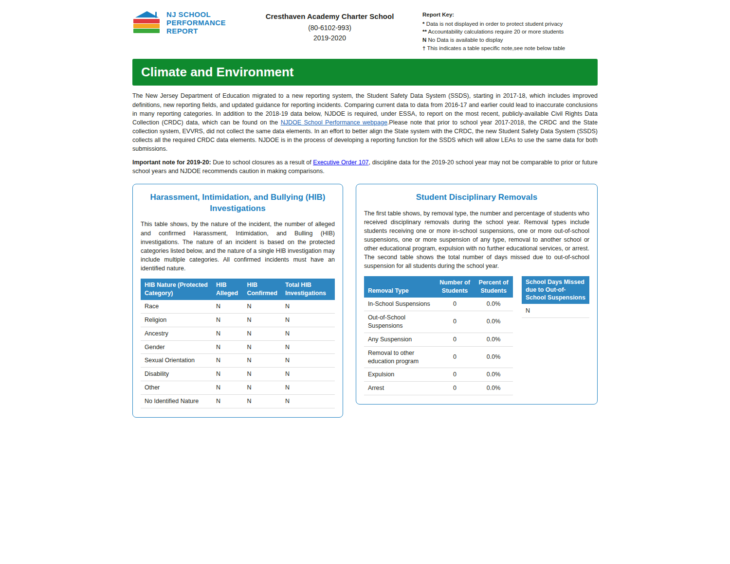NJ School
Performance
Report
Cresthaven Academy Charter School
(80-6102-993)
2019-2020
Report Key:
* Data is not displayed in order to protect student privacy
** Accountability calculations require 20 or more students
N No Data is available to display
† This indicates a table specific note,see note below table
Climate and Environment
The New Jersey Department of Education migrated to a new reporting system, the Student Safety Data System (SSDS), starting in 2017-18, which includes improved definitions, new reporting fields, and updated guidance for reporting incidents. Comparing current data to data from 2016-17 and earlier could lead to inaccurate conclusions in many reporting categories. In addition to the 2018-19 data below, NJDOE is required, under ESSA, to report on the most recent, publicly-available Civil Rights Data Collection (CRDC) data, which can be found on the NJDOE School Performance webpage.Please note that prior to school year 2017-2018, the CRDC and the State collection system, EVVRS, did not collect the same data elements. In an effort to better align the State system with the CRDC, the new Student Safety Data System (SSDS) collects all the required CRDC data elements. NJDOE is in the process of developing a reporting function for the SSDS which will allow LEAs to use the same data for both submissions.
Important note for 2019-20: Due to school closures as a result of Executive Order 107, discipline data for the 2019-20 school year may not be comparable to prior or future school years and NJDOE recommends caution in making comparisons.
Harassment, Intimidation, and Bullying (HIB) Investigations
This table shows, by the nature of the incident, the number of alleged and confirmed Harassment, Intimidation, and Bulling (HIB) investigations. The nature of an incident is based on the protected categories listed below, and the nature of a single HIB investigation may include multiple categories. All confirmed incidents must have an identified nature.
| HIB Nature (Protected Category) | HIB Alleged | HIB Confirmed | Total HIB Investigations |
| --- | --- | --- | --- |
| Race | N | N | N |
| Religion | N | N | N |
| Ancestry | N | N | N |
| Gender | N | N | N |
| Sexual Orientation | N | N | N |
| Disability | N | N | N |
| Other | N | N | N |
| No Identified Nature | N | N | N |
Student Disciplinary Removals
The first table shows, by removal type, the number and percentage of students who received disciplinary removals during the school year. Removal types include students receiving one or more in-school suspensions, one or more out-of-school suspensions, one or more suspension of any type, removal to another school or other educational program, expulsion with no further educational services, or arrest. The second table shows the total number of days missed due to out-of-school suspension for all students during the school year.
| Removal Type | Number of Students | Percent of Students |
| --- | --- | --- |
| In-School Suspensions | 0 | 0.0% |
| Out-of-School Suspensions | 0 | 0.0% |
| Any Suspension | 0 | 0.0% |
| Removal to other education program | 0 | 0.0% |
| Expulsion | 0 | 0.0% |
| Arrest | 0 | 0.0% |
| School Days Missed due to Out-of-School Suspensions |
| --- |
| N |